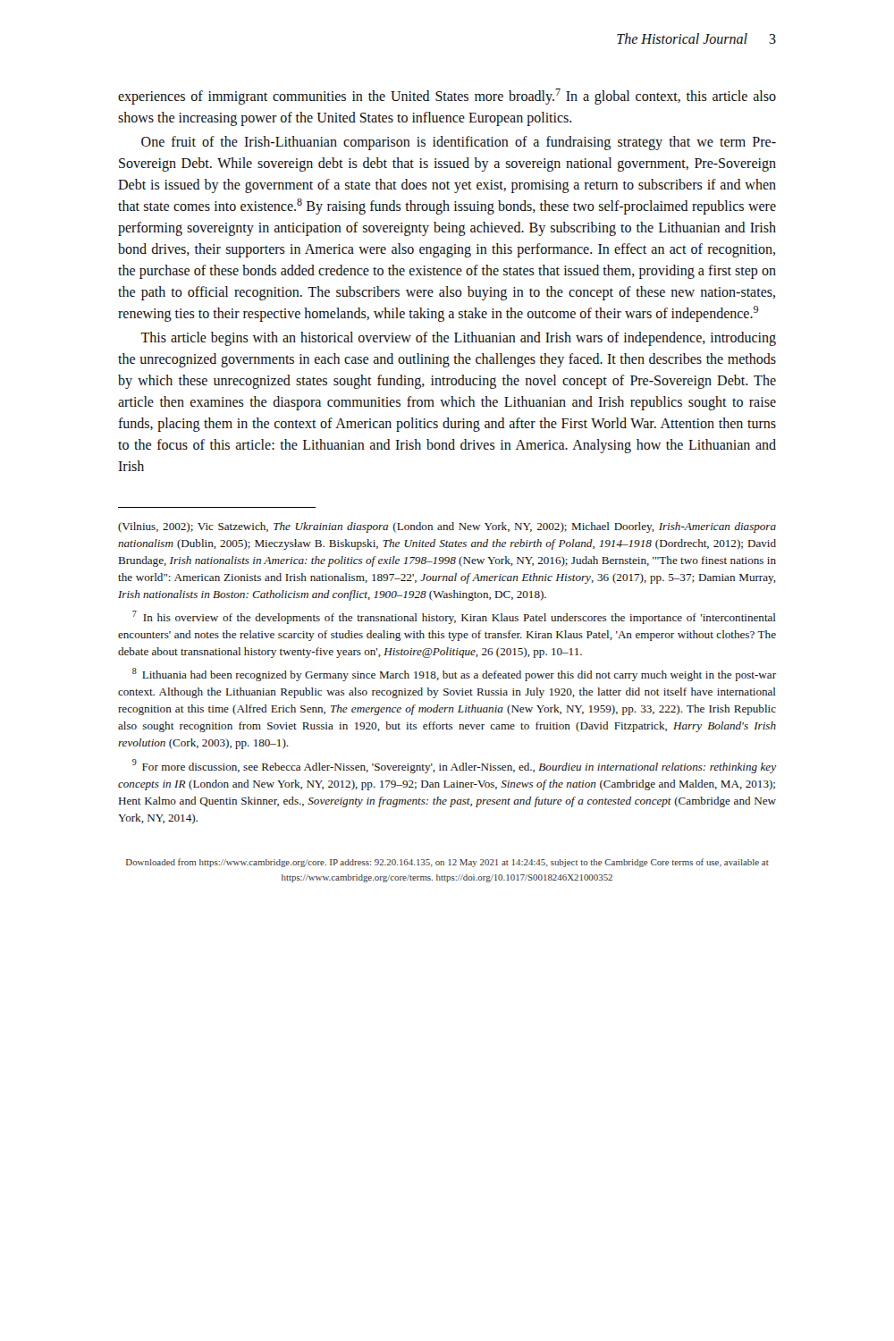The Historical Journal 3
experiences of immigrant communities in the United States more broadly.7 In a global context, this article also shows the increasing power of the United States to influence European politics.
One fruit of the Irish-Lithuanian comparison is identification of a fundraising strategy that we term Pre-Sovereign Debt. While sovereign debt is debt that is issued by a sovereign national government, Pre-Sovereign Debt is issued by the government of a state that does not yet exist, promising a return to subscribers if and when that state comes into existence.8 By raising funds through issuing bonds, these two self-proclaimed republics were performing sovereignty in anticipation of sovereignty being achieved. By subscribing to the Lithuanian and Irish bond drives, their supporters in America were also engaging in this performance. In effect an act of recognition, the purchase of these bonds added credence to the existence of the states that issued them, providing a first step on the path to official recognition. The subscribers were also buying in to the concept of these new nation-states, renewing ties to their respective homelands, while taking a stake in the outcome of their wars of independence.9
This article begins with an historical overview of the Lithuanian and Irish wars of independence, introducing the unrecognized governments in each case and outlining the challenges they faced. It then describes the methods by which these unrecognized states sought funding, introducing the novel concept of Pre-Sovereign Debt. The article then examines the diaspora communities from which the Lithuanian and Irish republics sought to raise funds, placing them in the context of American politics during and after the First World War. Attention then turns to the focus of this article: the Lithuanian and Irish bond drives in America. Analysing how the Lithuanian and Irish
(Vilnius, 2002); Vic Satzewich, The Ukrainian diaspora (London and New York, NY, 2002); Michael Doorley, Irish-American diaspora nationalism (Dublin, 2005); Mieczysław B. Biskupski, The United States and the rebirth of Poland, 1914–1918 (Dordrecht, 2012); David Brundage, Irish nationalists in America: the politics of exile 1798–1998 (New York, NY, 2016); Judah Bernstein, '"The two finest nations in the world": American Zionists and Irish nationalism, 1897–22', Journal of American Ethnic History, 36 (2017), pp. 5–37; Damian Murray, Irish nationalists in Boston: Catholicism and conflict, 1900–1928 (Washington, DC, 2018).
7 In his overview of the developments of the transnational history, Kiran Klaus Patel underscores the importance of 'intercontinental encounters' and notes the relative scarcity of studies dealing with this type of transfer. Kiran Klaus Patel, 'An emperor without clothes? The debate about transnational history twenty-five years on', Histoire@Politique, 26 (2015), pp. 10–11.
8 Lithuania had been recognized by Germany since March 1918, but as a defeated power this did not carry much weight in the post-war context. Although the Lithuanian Republic was also recognized by Soviet Russia in July 1920, the latter did not itself have international recognition at this time (Alfred Erich Senn, The emergence of modern Lithuania (New York, NY, 1959), pp. 33, 222). The Irish Republic also sought recognition from Soviet Russia in 1920, but its efforts never came to fruition (David Fitzpatrick, Harry Boland's Irish revolution (Cork, 2003), pp. 180–1).
9 For more discussion, see Rebecca Adler-Nissen, 'Sovereignty', in Adler-Nissen, ed., Bourdieu in international relations: rethinking key concepts in IR (London and New York, NY, 2012), pp. 179–92; Dan Lainer-Vos, Sinews of the nation (Cambridge and Malden, MA, 2013); Hent Kalmo and Quentin Skinner, eds., Sovereignty in fragments: the past, present and future of a contested concept (Cambridge and New York, NY, 2014).
Downloaded from https://www.cambridge.org/core. IP address: 92.20.164.135, on 12 May 2021 at 14:24:45, subject to the Cambridge Core terms of use, available at https://www.cambridge.org/core/terms. https://doi.org/10.1017/S0018246X21000352